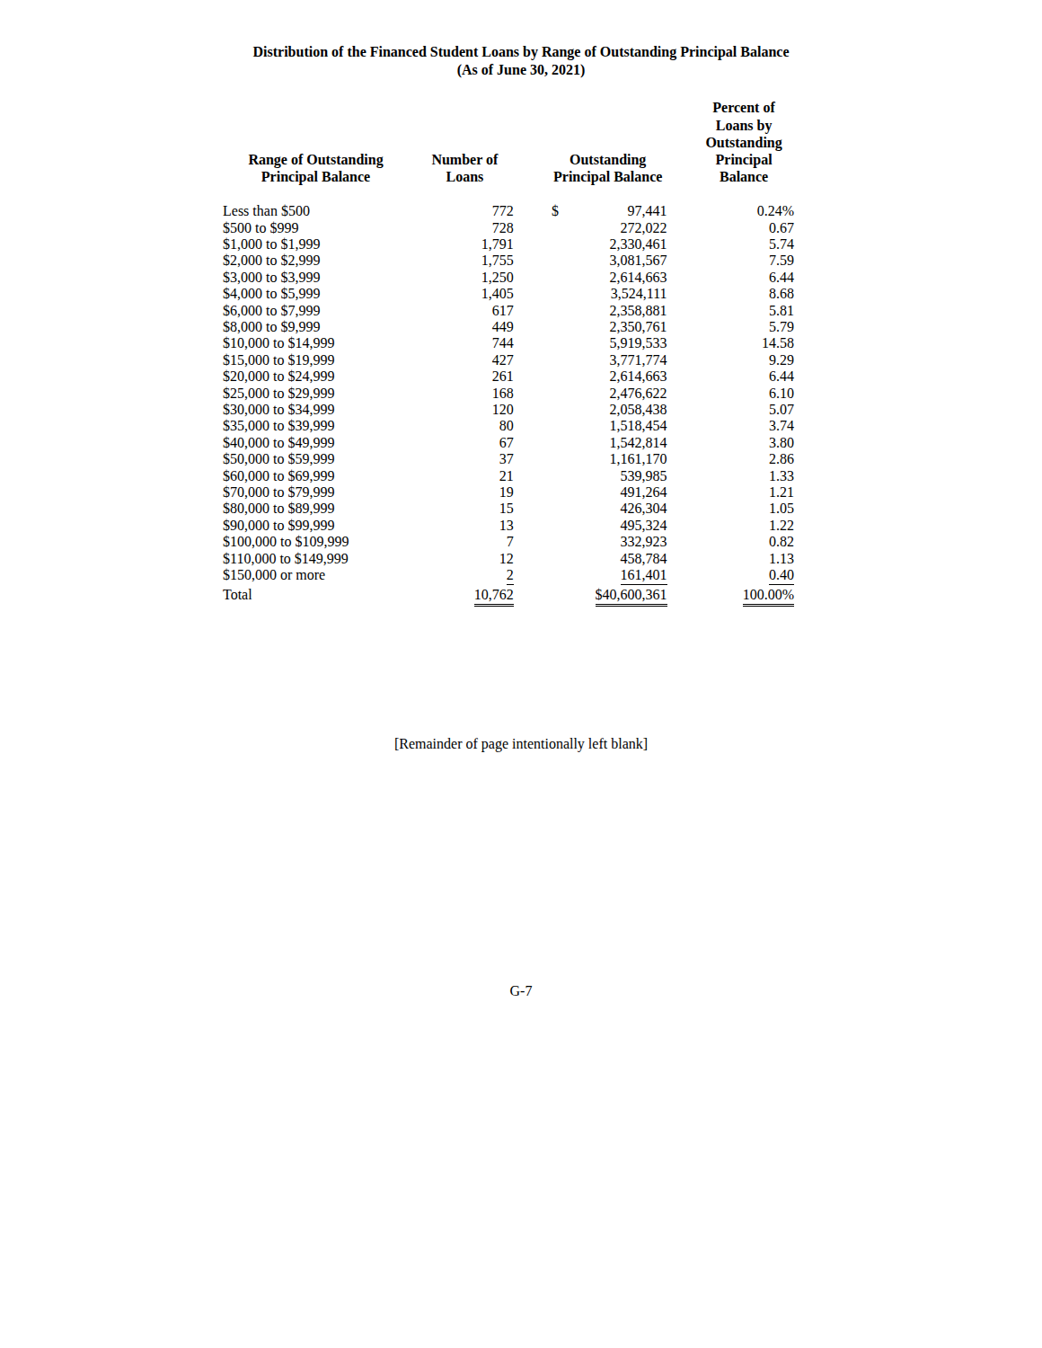Distribution of the Financed Student Loans by Range of Outstanding Principal Balance
(As of June 30, 2021)
| Range of Outstanding Principal Balance | Number of Loans | Outstanding Principal Balance | Percent of Loans by Outstanding Principal Balance |
| --- | --- | --- | --- |
| Less than $500 | 772 | $ 97,441 | 0.24% |
| $500 to $999 | 728 | 272,022 | 0.67 |
| $1,000 to $1,999 | 1,791 | 2,330,461 | 5.74 |
| $2,000 to $2,999 | 1,755 | 3,081,567 | 7.59 |
| $3,000 to $3,999 | 1,250 | 2,614,663 | 6.44 |
| $4,000 to $5,999 | 1,405 | 3,524,111 | 8.68 |
| $6,000 to $7,999 | 617 | 2,358,881 | 5.81 |
| $8,000 to $9,999 | 449 | 2,350,761 | 5.79 |
| $10,000 to $14,999 | 744 | 5,919,533 | 14.58 |
| $15,000 to $19,999 | 427 | 3,771,774 | 9.29 |
| $20,000 to $24,999 | 261 | 2,614,663 | 6.44 |
| $25,000 to $29,999 | 168 | 2,476,622 | 6.10 |
| $30,000 to $34,999 | 120 | 2,058,438 | 5.07 |
| $35,000 to $39,999 | 80 | 1,518,454 | 3.74 |
| $40,000 to $49,999 | 67 | 1,542,814 | 3.80 |
| $50,000 to $59,999 | 37 | 1,161,170 | 2.86 |
| $60,000 to $69,999 | 21 | 539,985 | 1.33 |
| $70,000 to $79,999 | 19 | 491,264 | 1.21 |
| $80,000 to $89,999 | 15 | 426,304 | 1.05 |
| $90,000 to $99,999 | 13 | 495,324 | 1.22 |
| $100,000 to $109,999 | 7 | 332,923 | 0.82 |
| $110,000 to $149,999 | 12 | 458,784 | 1.13 |
| $150,000 or more | 2 | 161,401 | 0.40 |
| Total | 10,762 | $40,600,361 | 100.00% |
[Remainder of page intentionally left blank]
G-7